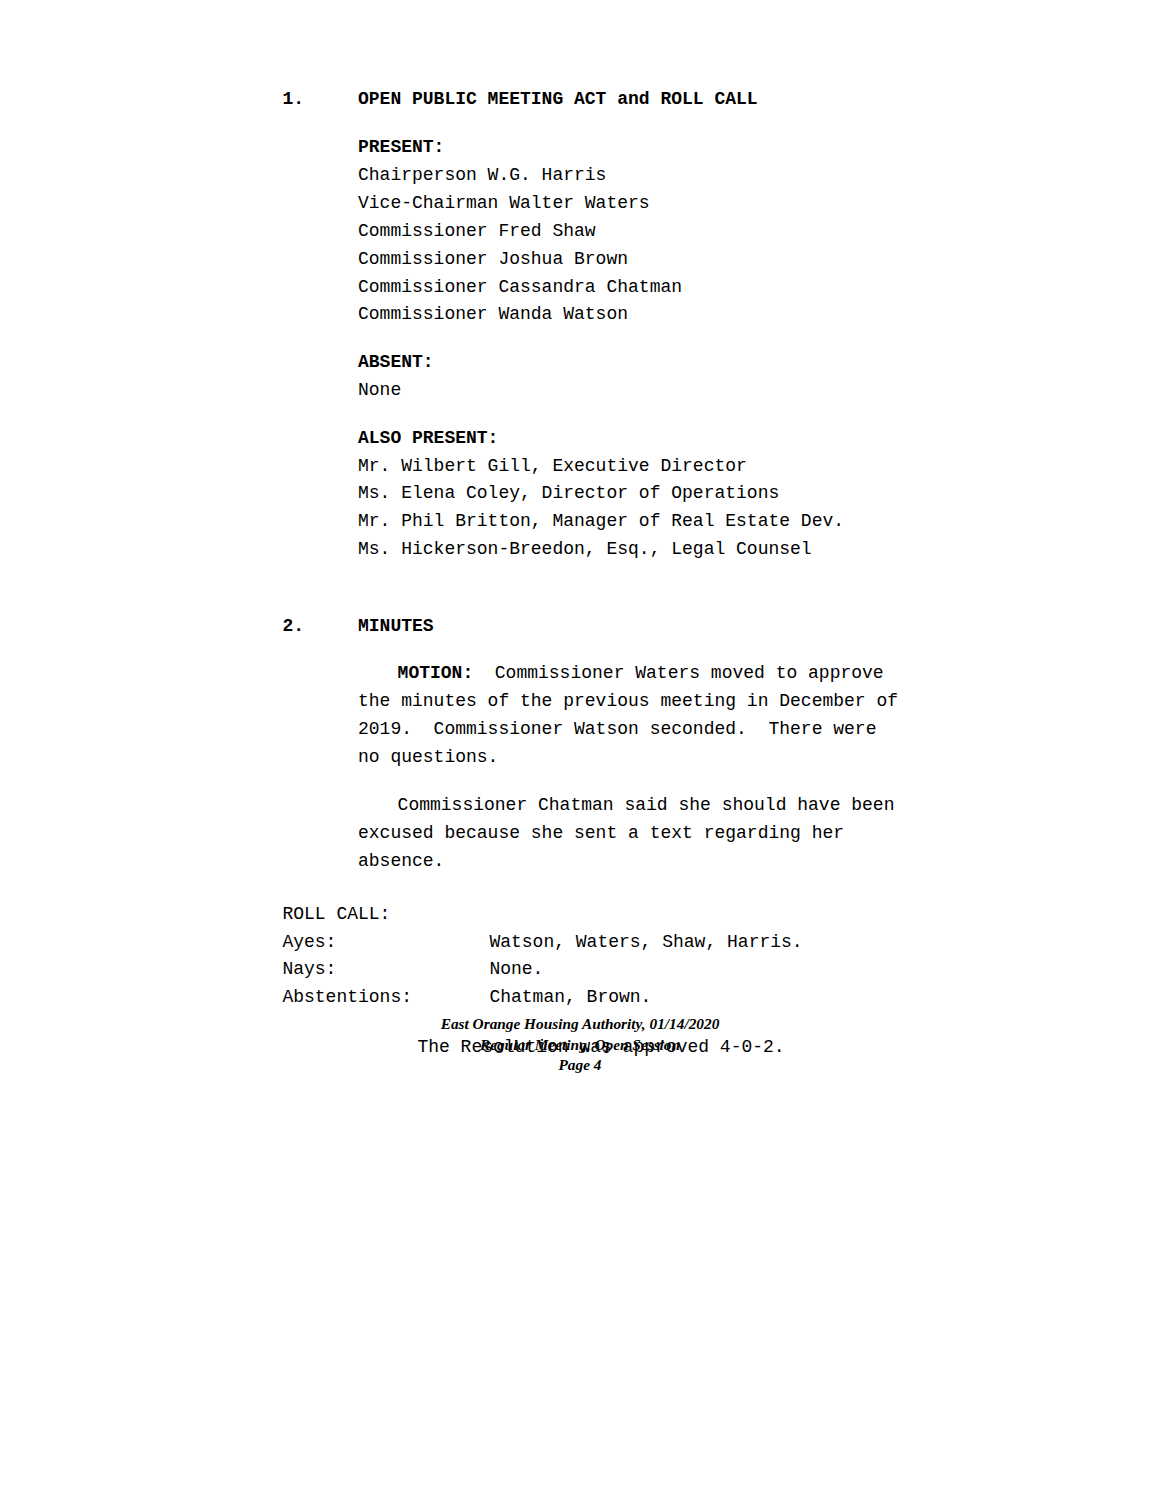1. OPEN PUBLIC MEETING ACT and ROLL CALL
PRESENT:
Chairperson W.G. Harris
Vice-Chairman Walter Waters
Commissioner Fred Shaw
Commissioner Joshua Brown
Commissioner Cassandra Chatman
Commissioner Wanda Watson
ABSENT:
None
ALSO PRESENT:
Mr. Wilbert Gill, Executive Director
Ms. Elena Coley, Director of Operations
Mr. Phil Britton, Manager of Real Estate Dev.
Ms. Hickerson-Breedon, Esq., Legal Counsel
2. MINUTES
MOTION: Commissioner Waters moved to approve the minutes of the previous meeting in December of 2019. Commissioner Watson seconded. There were no questions.
Commissioner Chatman said she should have been excused because she sent a text regarding her absence.
ROLL CALL:
Ayes: Watson, Waters, Shaw, Harris.
Nays: None.
Abstentions: Chatman, Brown.
The Resolution was approved 4-0-2.
East Orange Housing Authority, 01/14/2020
Regular Meeting, Open Session
Page 4